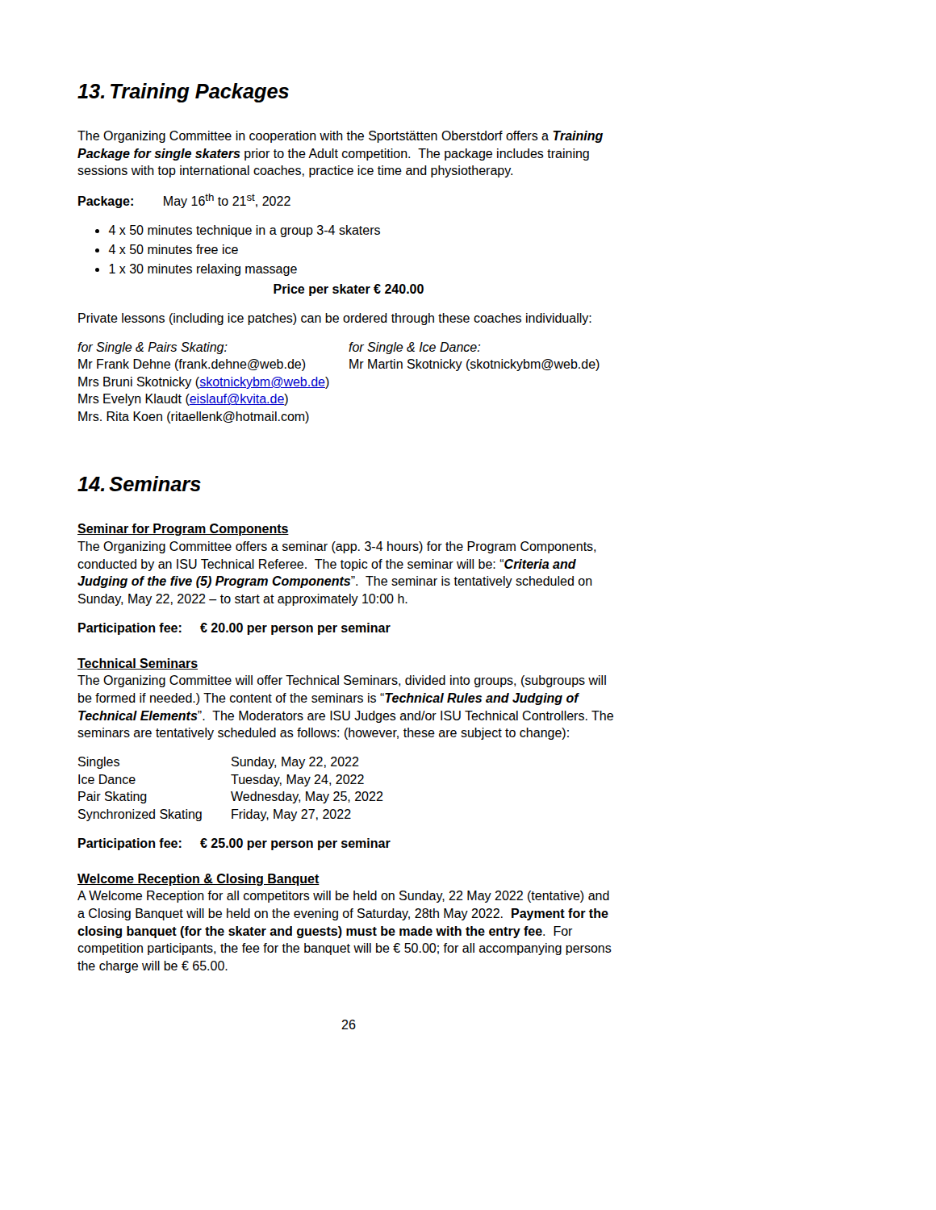13. Training Packages
The Organizing Committee in cooperation with the Sportstätten Oberstdorf offers a Training Package for single skaters prior to the Adult competition. The package includes training sessions with top international coaches, practice ice time and physiotherapy.
Package: May 16th to 21st, 2022
4 x 50 minutes technique in a group 3-4 skaters
4 x 50 minutes free ice
1 x 30 minutes relaxing massage
Price per skater € 240.00
Private lessons (including ice patches) can be ordered through these coaches individually:
| for Single & Pairs Skating: | for Single & Ice Dance: |
| Mr Frank Dehne (frank.dehne@web.de) | Mr Martin Skotnicky (skotnickybm@web.de) |
| Mrs Bruni Skotnicky ( skotnickybm@web.de ) | |
| Mrs Evelyn Klaudt ( eislauf@kvita.de ) | |
| Mrs. Rita Koen (ritaellenk@hotmail.com) | |
14. Seminars
Seminar for Program Components
The Organizing Committee offers a seminar (app. 3-4 hours) for the Program Components, conducted by an ISU Technical Referee. The topic of the seminar will be: “Criteria and Judging of the five (5) Program Components”. The seminar is tentatively scheduled on Sunday, May 22, 2022 – to start at approximately 10:00 h.
Participation fee:€ 20.00 per person per seminar
Technical Seminars
The Organizing Committee will offer Technical Seminars, divided into groups, (subgroups will be formed if needed.) The content of the seminars is “Technical Rules and Judging of Technical Elements”. The Moderators are ISU Judges and/or ISU Technical Controllers. The seminars are tentatively scheduled as follows: (however, these are subject to change):
| Singles | Sunday, May 22, 2022 |
| Ice Dance | Tuesday, May 24, 2022 |
| Pair Skating | Wednesday, May 25, 2022 |
| Synchronized Skating | Friday, May 27, 2022 |
Participation fee:€ 25.00 per person per seminar
Welcome Reception & Closing Banquet
A Welcome Reception for all competitors will be held on Sunday, 22 May 2022 (tentative) and a Closing Banquet will be held on the evening of Saturday, 28th May 2022. Payment for the closing banquet (for the skater and guests) must be made with the entry fee. For competition participants, the fee for the banquet will be € 50.00; for all accompanying persons the charge will be € 65.00.
26